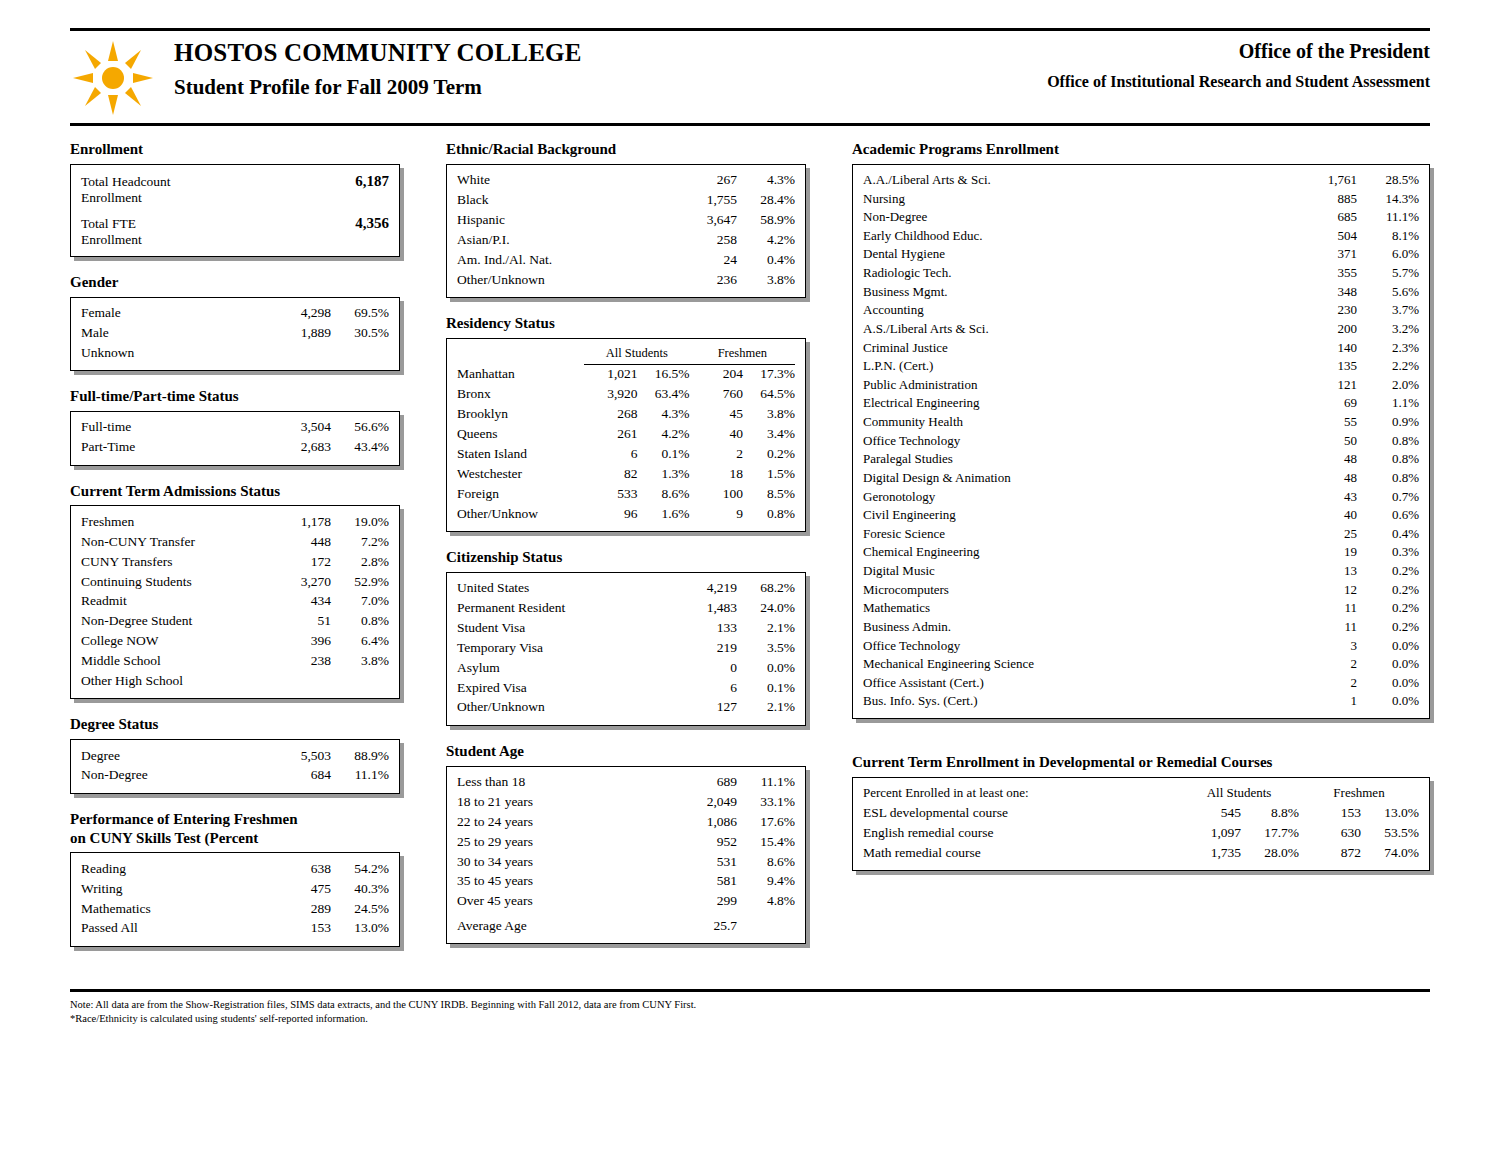HOSTOS COMMUNITY COLLEGE
Student Profile for Fall 2009 Term
Office of the President
Office of Institutional Research and Student Assessment
Enrollment
| Total Headcount Enrollment | 6,187 |
| Total FTE Enrollment | 4,356 |
Gender
| Female | 4,298 | 69.5% |
| Male | 1,889 | 30.5% |
| Unknown | | |
Full-time/Part-time Status
| Full-time | 3,504 | 56.6% |
| Part-Time | 2,683 | 43.4% |
Current Term Admissions Status
| Freshmen | 1,178 | 19.0% |
| Non-CUNY Transfer | 448 | 7.2% |
| CUNY Transfers | 172 | 2.8% |
| Continuing Students | 3,270 | 52.9% |
| Readmit | 434 | 7.0% |
| Non-Degree Student | 51 | 0.8% |
| College NOW | 396 | 6.4% |
| Middle School | 238 | 3.8% |
| Other High School | | |
Degree Status
| Degree | 5,503 | 88.9% |
| Non-Degree | 684 | 11.1% |
Performance of Entering Freshmen
on CUNY Skills Test (Percent
| Reading | 638 | 54.2% |
| Writing | 475 | 40.3% |
| Mathematics | 289 | 24.5% |
| Passed All | 153 | 13.0% |
Ethnic/Racial Background
| White | 267 | 4.3% |
| Black | 1,755 | 28.4% |
| Hispanic | 3,647 | 58.9% |
| Asian/P.I. | 258 | 4.2% |
| Am. Ind./Al. Nat. | 24 | 0.4% |
| Other/Unknown | 236 | 3.8% |
Residency Status
| | All Students | Freshmen |
| Manhattan | 1,021 | 16.5% | 204 | 17.3% |
| Bronx | 3,920 | 63.4% | 760 | 64.5% |
| Brooklyn | 268 | 4.3% | 45 | 3.8% |
| Queens | 261 | 4.2% | 40 | 3.4% |
| Staten Island | 6 | 0.1% | 2 | 0.2% |
| Westchester | 82 | 1.3% | 18 | 1.5% |
| Foreign | 533 | 8.6% | 100 | 8.5% |
| Other/Unknow | 96 | 1.6% | 9 | 0.8% |
Citizenship Status
| United States | 4,219 | 68.2% |
| Permanent Resident | 1,483 | 24.0% |
| Student Visa | 133 | 2.1% |
| Temporary Visa | 219 | 3.5% |
| Asylum | 0 | 0.0% |
| Expired Visa | 6 | 0.1% |
| Other/Unknown | 127 | 2.1% |
Student Age
| Less than 18 | 689 | 11.1% |
| 18 to 21 years | 2,049 | 33.1% |
| 22 to 24 years | 1,086 | 17.6% |
| 25 to 29 years | 952 | 15.4% |
| 30 to 34 years | 531 | 8.6% |
| 35 to 45 years | 581 | 9.4% |
| Over 45 years | 299 | 4.8% |
| Average Age | 25.7 | |
Academic Programs Enrollment
| A.A./Liberal Arts & Sci. | 1,761 | 28.5% |
| Nursing | 885 | 14.3% |
| Non-Degree | 685 | 11.1% |
| Early Childhood Educ. | 504 | 8.1% |
| Dental Hygiene | 371 | 6.0% |
| Radiologic Tech. | 355 | 5.7% |
| Business Mgmt. | 348 | 5.6% |
| Accounting | 230 | 3.7% |
| A.S./Liberal Arts & Sci. | 200 | 3.2% |
| Criminal Justice | 140 | 2.3% |
| L.P.N. (Cert.) | 135 | 2.2% |
| Public Administration | 121 | 2.0% |
| Electrical Engineering | 69 | 1.1% |
| Community Health | 55 | 0.9% |
| Office Technology | 50 | 0.8% |
| Paralegal Studies | 48 | 0.8% |
| Digital Design & Animation | 48 | 0.8% |
| Geronotology | 43 | 0.7% |
| Civil Engineering | 40 | 0.6% |
| Foresic Science | 25 | 0.4% |
| Chemical Engineering | 19 | 0.3% |
| Digital Music | 13 | 0.2% |
| Microcomputers | 12 | 0.2% |
| Mathematics | 11 | 0.2% |
| Business Admin. | 11 | 0.2% |
| Office Technology | 3 | 0.0% |
| Mechanical Engineering Science | 2 | 0.0% |
| Office Assistant (Cert.) | 2 | 0.0% |
| Bus. Info. Sys. (Cert.) | 1 | 0.0% |
Current Term Enrollment in Developmental or Remedial Courses
| Percent Enrolled in at least one: | All Students | Freshmen |
| ESL developmental course | 545 | 8.8% | 153 | 13.0% |
| English remedial course | 1,097 | 17.7% | 630 | 53.5% |
| Math remedial course | 1,735 | 28.0% | 872 | 74.0% |
Note: All data are from the Show-Registration files, SIMS data extracts, and the CUNY IRDB. Beginning with Fall 2012, data are from CUNY First.
*Race/Ethnicity is calculated using students' self-reported information.